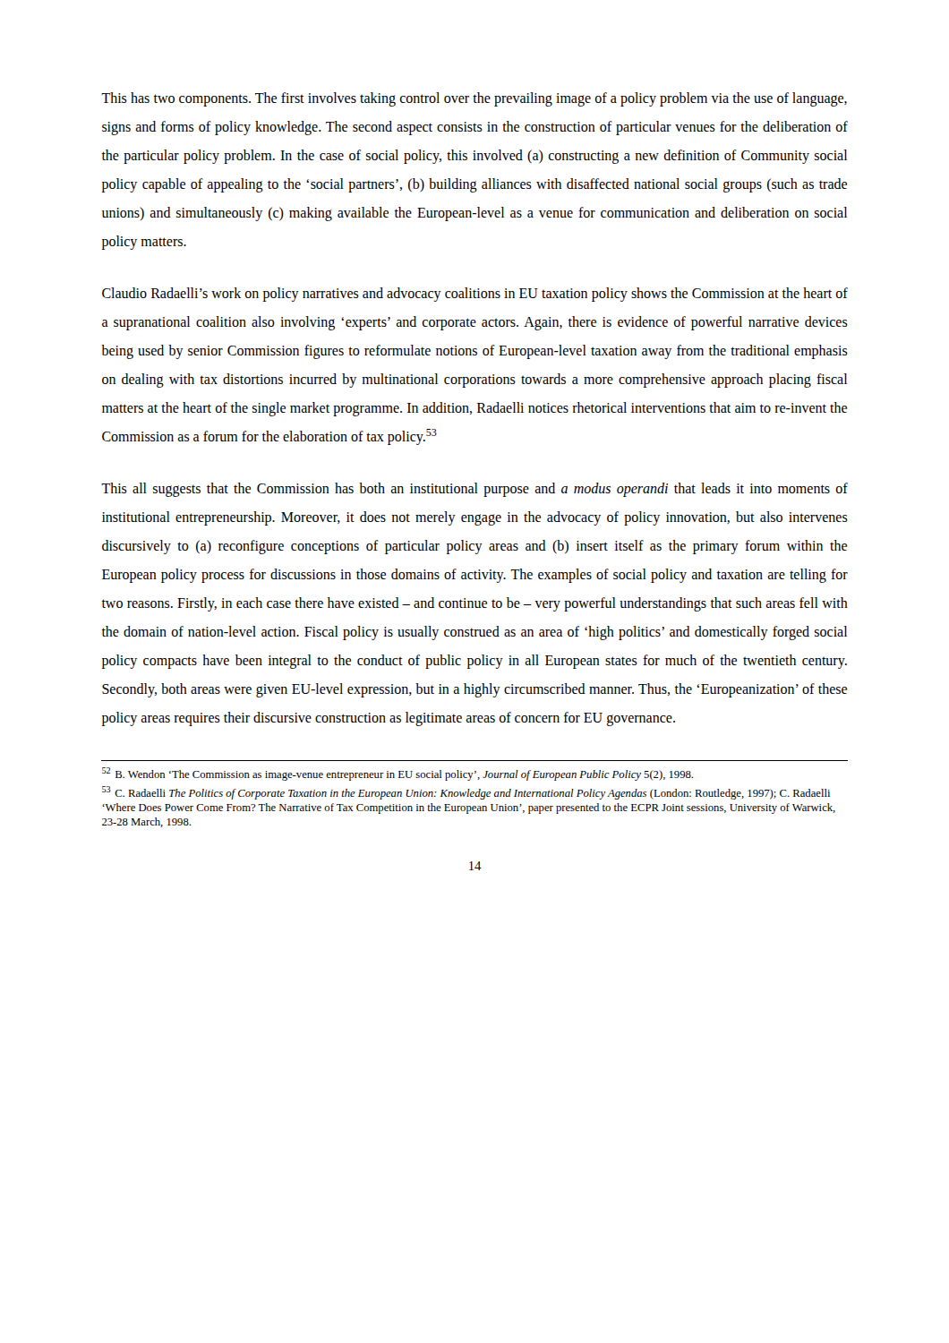This has two components. The first involves taking control over the prevailing image of a policy problem via the use of language, signs and forms of policy knowledge. The second aspect consists in the construction of particular venues for the deliberation of the particular policy problem. In the case of social policy, this involved (a) constructing a new definition of Community social policy capable of appealing to the ‘social partners’, (b) building alliances with disaffected national social groups (such as trade unions) and simultaneously (c) making available the European-level as a venue for communication and deliberation on social policy matters.
Claudio Radaelli’s work on policy narratives and advocacy coalitions in EU taxation policy shows the Commission at the heart of a supranational coalition also involving ‘experts’ and corporate actors. Again, there is evidence of powerful narrative devices being used by senior Commission figures to reformulate notions of European-level taxation away from the traditional emphasis on dealing with tax distortions incurred by multinational corporations towards a more comprehensive approach placing fiscal matters at the heart of the single market programme. In addition, Radaelli notices rhetorical interventions that aim to re-invent the Commission as a forum for the elaboration of tax policy.53
This all suggests that the Commission has both an institutional purpose and a modus operandi that leads it into moments of institutional entrepreneurship. Moreover, it does not merely engage in the advocacy of policy innovation, but also intervenes discursively to (a) reconfigure conceptions of particular policy areas and (b) insert itself as the primary forum within the European policy process for discussions in those domains of activity. The examples of social policy and taxation are telling for two reasons. Firstly, in each case there have existed – and continue to be – very powerful understandings that such areas fell with the domain of nation-level action. Fiscal policy is usually construed as an area of ‘high politics’ and domestically forged social policy compacts have been integral to the conduct of public policy in all European states for much of the twentieth century. Secondly, both areas were given EU-level expression, but in a highly circumscribed manner. Thus, the ‘Europeanization’ of these policy areas requires their discursive construction as legitimate areas of concern for EU governance.
52 B. Wendon ‘The Commission as image-venue entrepreneur in EU social policy’, Journal of European Public Policy 5(2), 1998.
53 C. Radaelli The Politics of Corporate Taxation in the European Union: Knowledge and International Policy Agendas (London: Routledge, 1997); C. Radaelli ‘Where Does Power Come From? The Narrative of Tax Competition in the European Union’, paper presented to the ECPR Joint sessions, University of Warwick, 23-28 March, 1998.
14